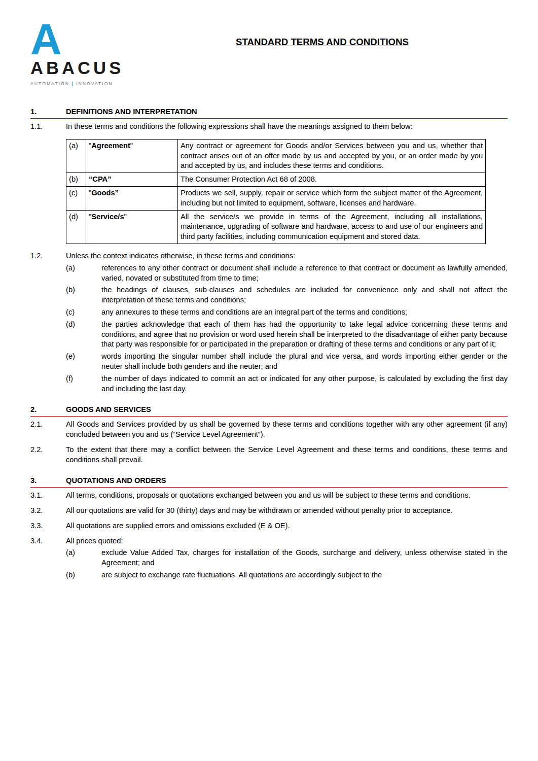A
ABACUS
AUTOMATION | INNOVATION
STANDARD TERMS AND CONDITIONS
1. DEFINITIONS AND INTERPRETATION
1.1.
In these terms and conditions the following expressions shall have the meanings assigned to them below:
| (a) | " Agreement " | Any contract or agreement for Goods and/or Services between you and us, whether that contract arises out of an offer made by us and accepted by you, or an order made by you and accepted by us, and includes these terms and conditions. |
| (b) | “CPA” | The Consumer Protection Act 68 of 2008. |
| (c) | " Goods” | Products we sell, supply, repair or service which form the subject matter of the Agreement, including but not limited to equipment, software, licenses and hardware. |
| (d) | " Service/s " | All the service/s we provide in terms of the Agreement, including all installations, maintenance, upgrading of software and hardware, access to and use of our engineers and third party facilities, including communication equipment and stored data. |
1.2.
Unless the context indicates otherwise, in these terms and conditions:
(a)
references to any other contract or document shall include a reference to that contract or document as lawfully amended, varied, novated or substituted from time to time;
(b)
the headings of clauses, sub-clauses and schedules are included for convenience only and shall not affect the interpretation of these terms and conditions;
(c)
any annexures to these terms and conditions are an integral part of the terms and conditions;
(d)
the parties acknowledge that each of them has had the opportunity to take legal advice concerning these terms and conditions, and agree that no provision or word used herein shall be interpreted to the disadvantage of either party because that party was responsible for or participated in the preparation or drafting of these terms and conditions or any part of it;
(e)
words importing the singular number shall include the plural and vice versa, and words importing either gender or the neuter shall include both genders and the neuter; and
(f)
the number of days indicated to commit an act or indicated for any other purpose, is calculated by excluding the first day and including the last day.
2. GOODS AND SERVICES
2.1.
All Goods and Services provided by us shall be governed by these terms and conditions together with any other agreement (if any) concluded between you and us (“Service Level Agreement”).
2.2.
To the extent that there may a conflict between the Service Level Agreement and these terms and conditions, these terms and conditions shall prevail.
3. QUOTATIONS AND ORDERS
3.1.
All terms, conditions, proposals or quotations exchanged between you and us will be subject to these terms and conditions.
3.2.
All our quotations are valid for 30 (thirty) days and may be withdrawn or amended without penalty prior to acceptance.
3.3.
All quotations are supplied errors and omissions excluded (E & OE).
3.4.
All prices quoted:
(a)
exclude Value Added Tax, charges for installation of the Goods, surcharge and delivery, unless otherwise stated in the Agreement; and
(b)
are subject to exchange rate fluctuations. All quotations are accordingly subject to the